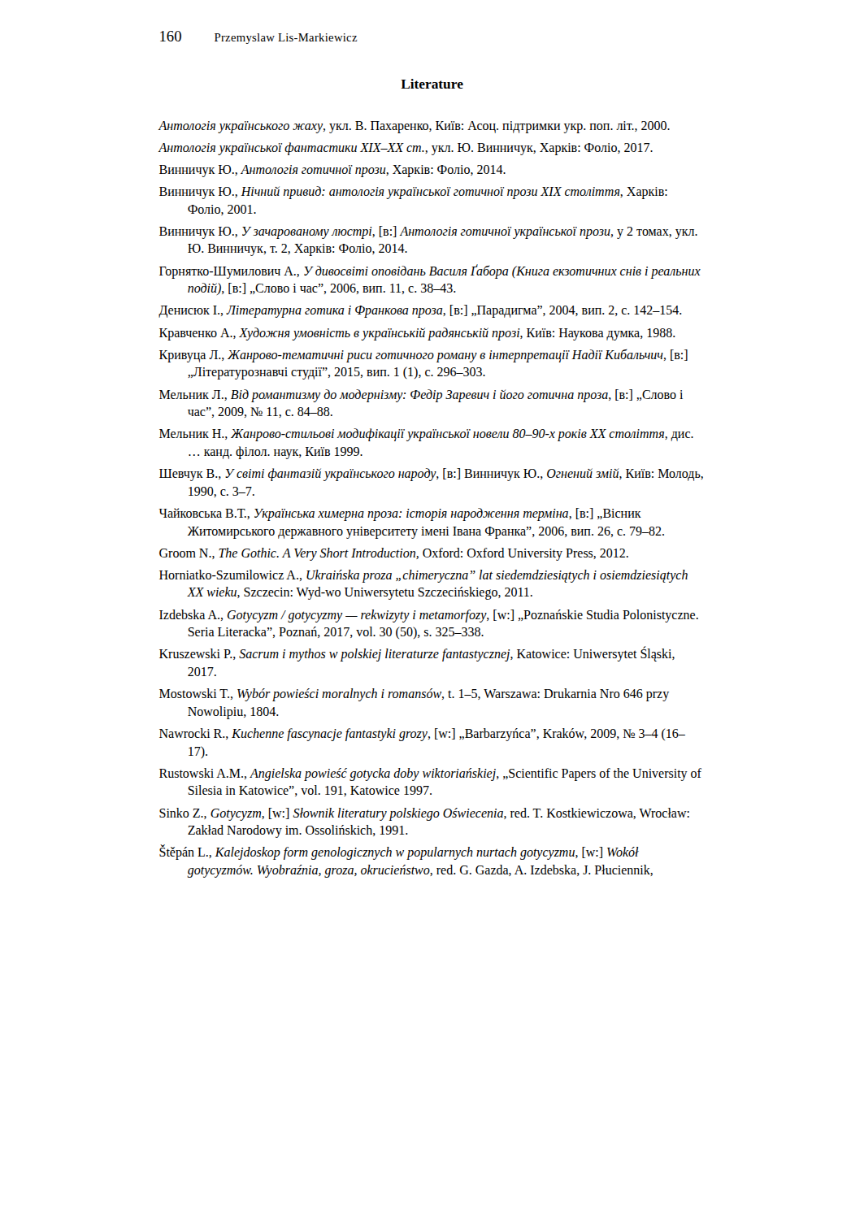160 Przemyslaw Lis-Markiewicz
Literature
Антологія українського жаху, укл. В. Пахаренко, Київ: Асоц. підтримки укр. поп. літ., 2000.
Антологія української фантастики XIX–XX ст., укл. Ю. Винничук, Харків: Фоліо, 2017.
Винничук Ю., Антологія готичної прози, Харків: Фоліо, 2014.
Винничук Ю., Нічний привид: антологія української готичної прози XIX століття, Харків: Фоліо, 2001.
Винничук Ю., У зачарованому люстрі, [в:] Антологія готичної української прози, у 2 томах, укл. Ю. Винничук, т. 2, Харків: Фоліо, 2014.
Горнятко-Шумилович А., У дивосвіті оповідань Василя Ґабора (Книга екзотичних снів і реальних подій), [в:] „Слово і час”, 2006, вип. 11, с. 38–43.
Денисюк І., Літературна готика і Франкова проза, [в:] „Парадигма”, 2004, вип. 2, с. 142–154.
Кравченко А., Художня умовність в українській радянській прозі, Київ: Наукова думка, 1988.
Кривуца Л., Жанрово-тематичні риси готичного роману в інтерпретації Надії Кибальчич, [в:] „Літературознавчі студії”, 2015, вип. 1 (1), с. 296–303.
Мельник Л., Від романтизму до модернізму: Федір Заревич і його готична проза, [в:] „Слово і час”, 2009, № 11, с. 84–88.
Мельник Н., Жанрово-стильові модифікації української новели 80–90-х років XX століття, дис. … канд. філол. наук, Київ 1999.
Шевчук В., У світі фантазій українського народу, [в:] Винничук Ю., Огнений змій, Київ: Молодь, 1990, с. 3–7.
Чайковська В.Т., Українська химерна проза: історія народження терміна, [в:] „Вісник Житомирського державного університету імені Івана Франка”, 2006, вип. 26, с. 79–82.
Groom N., The Gothic. A Very Short Introduction, Oxford: Oxford University Press, 2012.
Horniatko-Szumilowicz A., Ukraińska proza „chimeryczna” lat siedemdziesiątych i osiemdziesiątych XX wieku, Szczecin: Wyd-wo Uniwersytetu Szczecińskiego, 2011.
Izdebska A., Gotycyzm / gotycyzmy — rekwizyty i metamorfozy, [w:] „Poznańskie Studia Polonistyczne. Seria Literacka”, Poznań, 2017, vol. 30 (50), s. 325–338.
Kruszewski P., Sacrum i mythos w polskiej literaturze fantastycznej, Katowice: Uniwersytet Śląski, 2017.
Mostowski T., Wybór powieści moralnych i romansów, t. 1–5, Warszawa: Drukarnia Nro 646 przy Nowolipiu, 1804.
Nawrocki R., Kuchenne fascynacje fantastyki grozy, [w:] „Barbarzyńca”, Kraków, 2009, № 3–4 (16–17).
Rustowski A.M., Angielska powieść gotycka doby wiktoriańskiej, „Scientific Papers of the University of Silesia in Katowice”, vol. 191, Katowice 1997.
Sinko Z., Gotycyzm, [w:] Słownik literatury polskiego Oświecenia, red. T. Kostkiewiczowa, Wrocław: Zakład Narodowy im. Ossolińskich, 1991.
Štěpán L., Kalejdoskop form genologicznych w popularnych nurtach gotycyzmu, [w:] Wokół gotycyzmów. Wyobraźnia, groza, okrucieństwo, red. G. Gazda, A. Izdebska, J. Płuciennik,